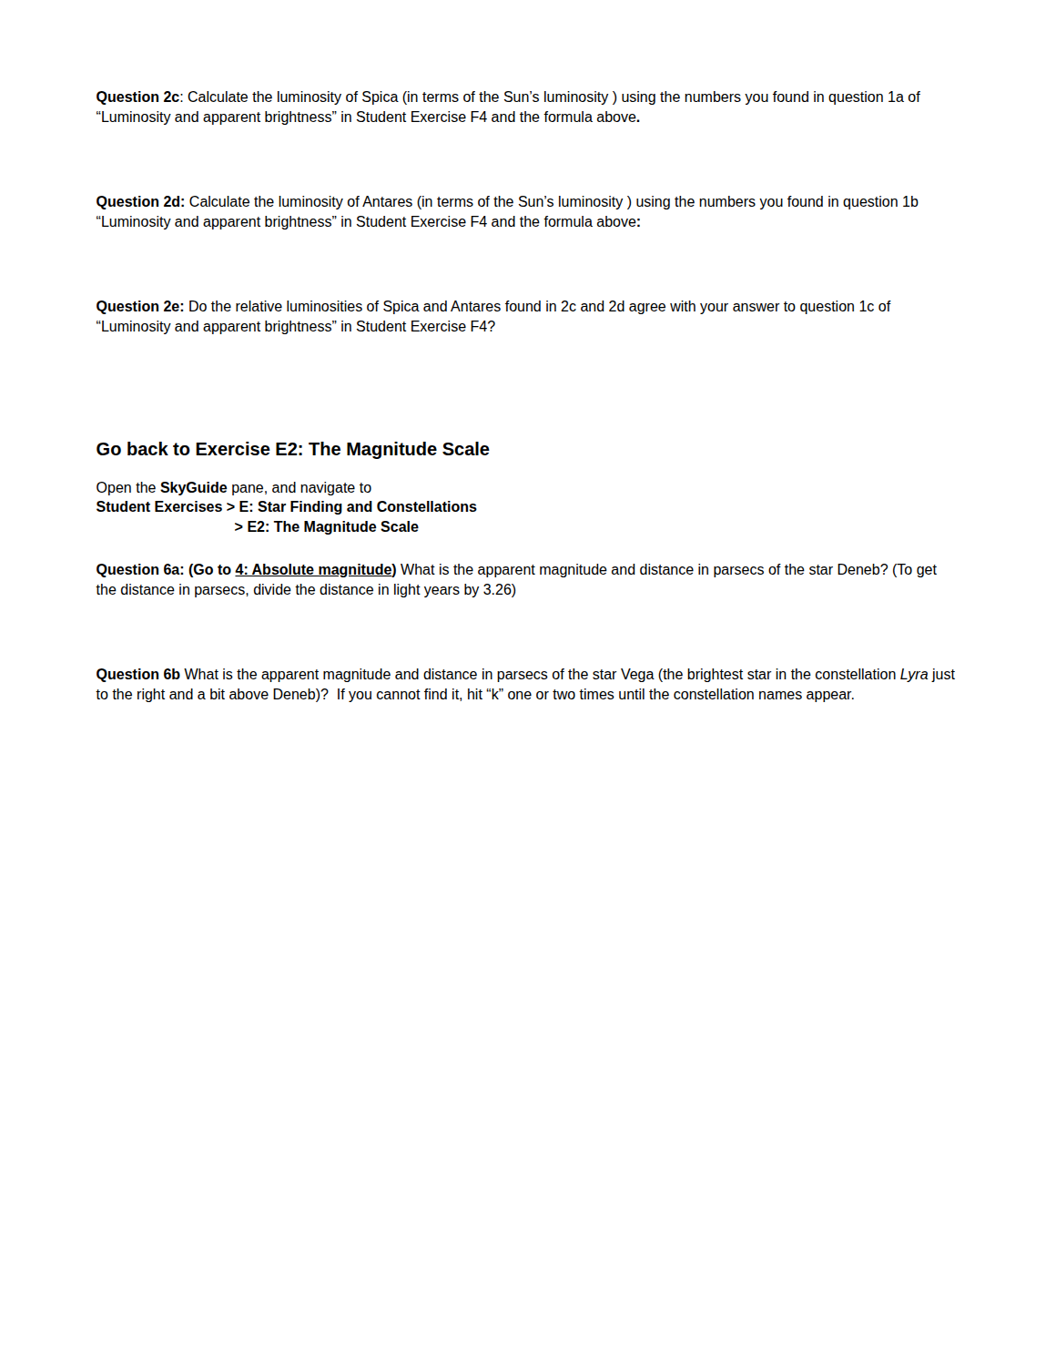Question 2c: Calculate the luminosity of Spica (in terms of the Sun’s luminosity ) using the numbers you found in question 1a of “Luminosity and apparent brightness” in Student Exercise F4 and the formula above.
Question 2d: Calculate the luminosity of Antares (in terms of the Sun’s luminosity ) using the numbers you found in question 1b “Luminosity and apparent brightness” in Student Exercise F4 and the formula above:
Question 2e: Do the relative luminosities of Spica and Antares found in 2c and 2d agree with your answer to question 1c of “Luminosity and apparent brightness” in Student Exercise F4?
Go back to Exercise E2: The Magnitude Scale
Open the SkyGuide pane, and navigate to
Student Exercises > E: Star Finding and Constellations
> E2: The Magnitude Scale
Question 6a: (Go to 4: Absolute magnitude) What is the apparent magnitude and distance in parsecs of the star Deneb? (To get the distance in parsecs, divide the distance in light years by 3.26)
Question 6b What is the apparent magnitude and distance in parsecs of the star Vega (the brightest star in the constellation Lyra just to the right and a bit above Deneb)? If you cannot find it, hit “k” one or two times until the constellation names appear.